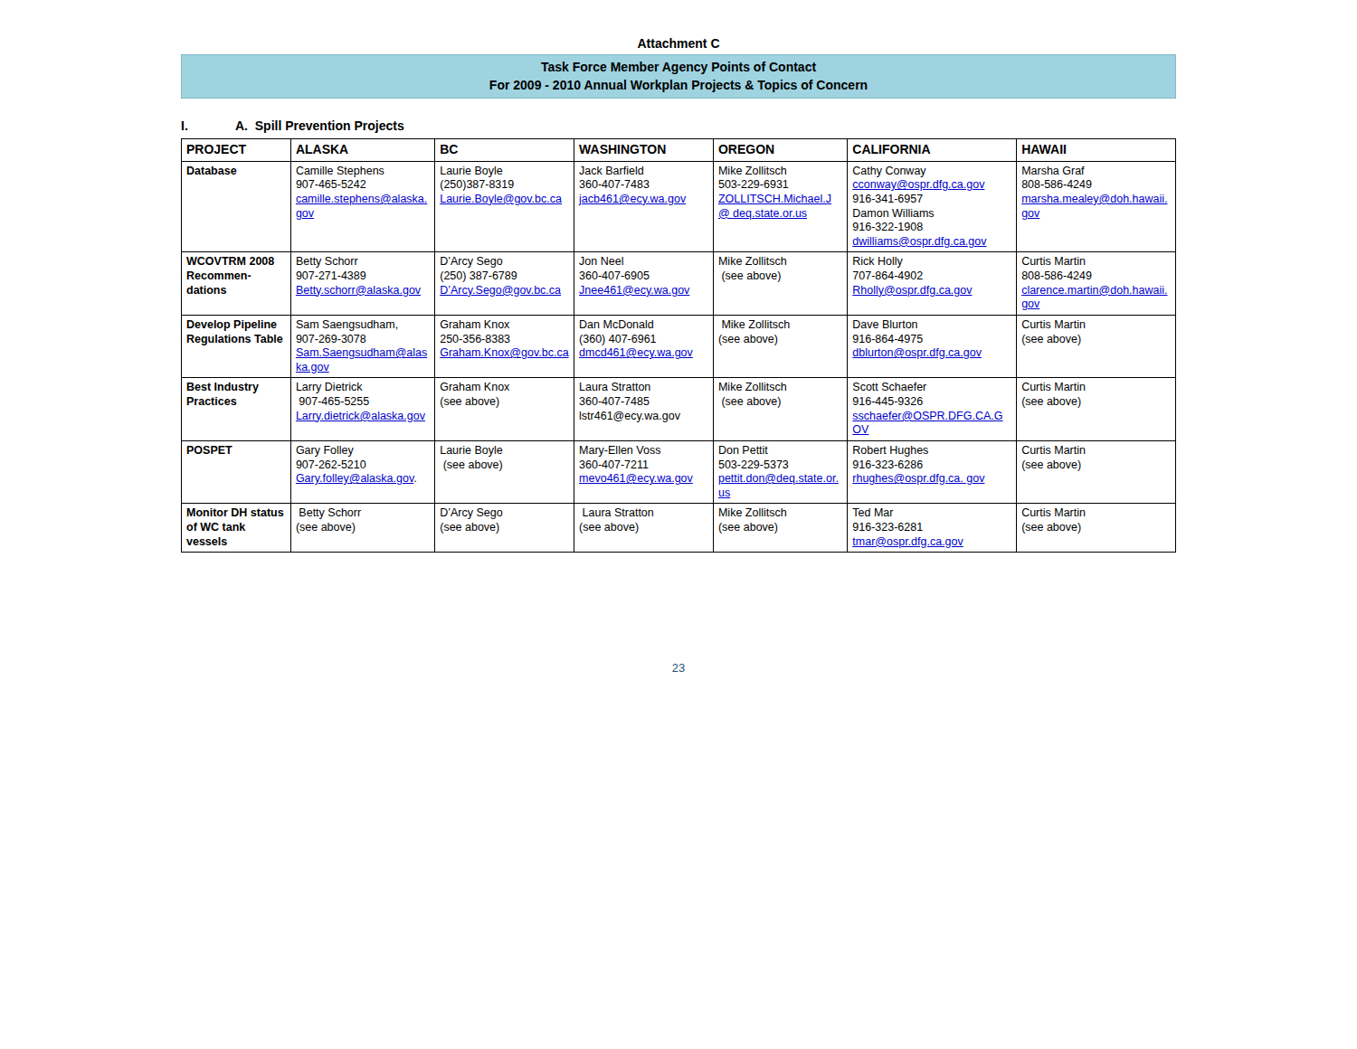Attachment C
Task Force Member Agency Points of Contact
For 2009 - 2010 Annual Workplan Projects & Topics of Concern
I. A. Spill Prevention Projects
| PROJECT | ALASKA | BC | WASHINGTON | OREGON | CALIFORNIA | HAWAII |
| --- | --- | --- | --- | --- | --- | --- |
| Database | Camille Stephens 907-465-5242 camille.stephens@alaska.gov | Laurie Boyle (250)387-8319 Laurie.Boyle@gov.bc.ca | Jack Barfield 360-407-7483 jacb461@ecy.wa.gov | Mike Zollitsch 503-229-6931 ZOLLITSCH.Michael.J@ deq.state.or.us | Cathy Conway cconway@ospr.dfg.ca.gov 916-341-6957 Damon Williams 916-322-1908 dwilliams@ospr.dfg.ca.gov | Marsha Graf 808-586-4249 marsha.mealey@doh.hawaii.gov |
| WCOVTRM 2008 Recommen-dations | Betty Schorr 907-271-4389 Betty.schorr@alaska.gov | D’Arcy Sego (250) 387-6789 D’Arcy.Sego@gov.bc.ca | Jon Neel 360-407-6905 Jnee461@ecy.wa.gov | Mike Zollitsch (see above) | Rick Holly 707-864-4902 Rholly@ospr.dfg.ca.gov | Curtis Martin 808-586-4249 clarence.martin@doh.hawaii.gov |
| Develop Pipeline Regulations Table | Sam Saengsudham, 907-269-3078 Sam.Saengsudham@alaska.gov | Graham Knox 250-356-8383 Graham.Knox@gov.bc.ca | Dan McDonald (360) 407-6961 dmcd461@ecy.wa.gov | Mike Zollitsch (see above) | Dave Blurton 916-864-4975 dblurton@ospr.dfg.ca.gov | Curtis Martin (see above) |
| Best Industry Practices | Larry Dietrick 907-465-5255 Larry.dietrick@alaska.gov | Graham Knox (see above) | Laura Stratton 360-407-7485 lstr461@ecy.wa.gov | Mike Zollitsch (see above) | Scott Schaefer 916-445-9326 sschaefer@OSPR.DFG.CA.GOV | Curtis Martin (see above) |
| POSPET | Gary Folley 907-262-5210 Gary.folley@alaska.gov . | Laurie Boyle (see above) | Mary-Ellen Voss 360-407-7211 mevo461@ecy.wa.gov | Don Pettit 503-229-5373 pettit.don@deq.state.or.us | Robert Hughes 916-323-6286 rhughes@ospr.dfg.ca. gov | Curtis Martin (see above) |
| Monitor DH status of WC tank vessels | Betty Schorr (see above) | D’Arcy Sego (see above) | Laura Stratton (see above) | Mike Zollitsch (see above) | Ted Mar 916-323-6281 tmar@ospr.dfg.ca.gov | Curtis Martin (see above) |
23